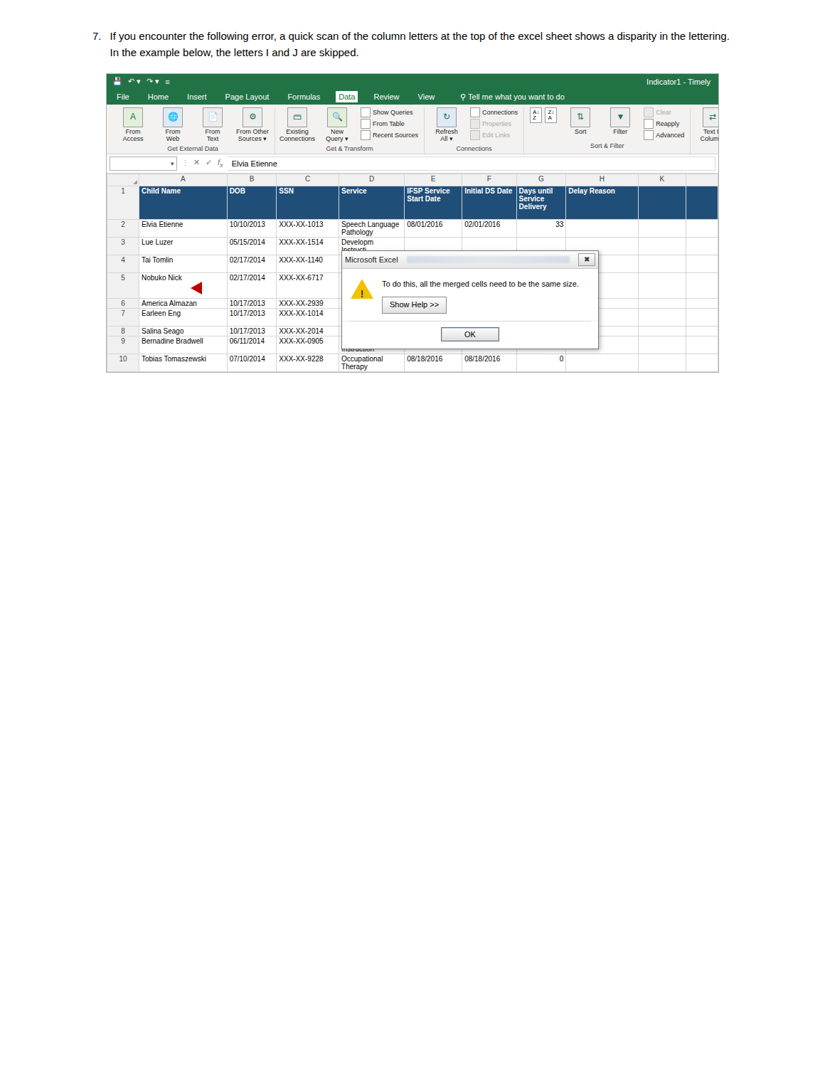7.
If you encounter the following error, a quick scan of the column letters at the top of the excel sheet shows a disparity in the lettering. In the example below, the letters I and J are skipped.
💾 ↶ ▾ ↷ ▾ ≡
Indicator1 - Timely
File Home Insert Page Layout Formulas Data Review View ⚲ Tell me what you want to do
A
From
Access
🌐
From
Web
📄
From
Text
⚙
From Other
Sources ▾
Get External Data
🗃
Existing
Connections
🔍
New
Query ▾
Show Queries
From Table
Recent Sources
Get & Transform
↻
Refresh
All ▾
Connections
Properties
Edit Links
Connections
A↓
Z
Z↓
A
⇅
Sort
▼
Filter
Clear
Reapply
Advanced
Sort & Filter
⇄
Text to
Columns
⚡
Flash
Fill
▾
⋮
✕ ✓ fx
Elvia Etienne
| | A | B | C | D | E | F | G | H | K | |
| --- | --- | --- | --- | --- | --- | --- | --- | --- | --- | --- |
| 1 | Child Name | DOB | SSN | Service | IFSP Service Start Date | Initial DS Date | Days until Service Delivery | Delay Reason | | |
| 2 | Elvia Etienne | 10/10/2013 | XXX-XX-1013 | Speech Language Pathology | 08/01/2016 | 02/01/2016 | 33 | | | |
| 3 | Lue Luzer | 05/15/2014 | XXX-XX-1514 | Developm Instructi | | | | | | |
| 4 | Tai Tomlin | 02/17/2014 | XXX-XX-1140 | Occupat Therapy | | | | | | |
| 5 | Nobuko Nick | 02/17/2014 | XXX-XX-6717 | Speech Languag Patholog | | | | | | |
| 6 | America Almazan | 10/17/2013 | XXX-XX-2939 | Physical | | | | | | |
| 7 | Earleen Eng | 10/17/2013 | XXX-XX-1014 | Developm Instructi | | | | | | |
| 8 | Salina Seago | 10/17/2013 | XXX-XX-2014 | Vision Services | 09/11/2016 | 09/14/2016 | 3 | | | |
| 9 | Bernadine Bradwell | 06/11/2014 | XXX-XX-0905 | Developmental Instruction | 09/06/2016 | 11/16/2015 | 42 | | | |
| 10 | Tobias Tomaszewski | 07/10/2014 | XXX-XX-9228 | Occupational Therapy | 08/18/2016 | 08/18/2016 | 0 | | | |
Microsoft Excel ✖
!
To do this, all the merged cells need to be the same size.
Show Help >>
OK